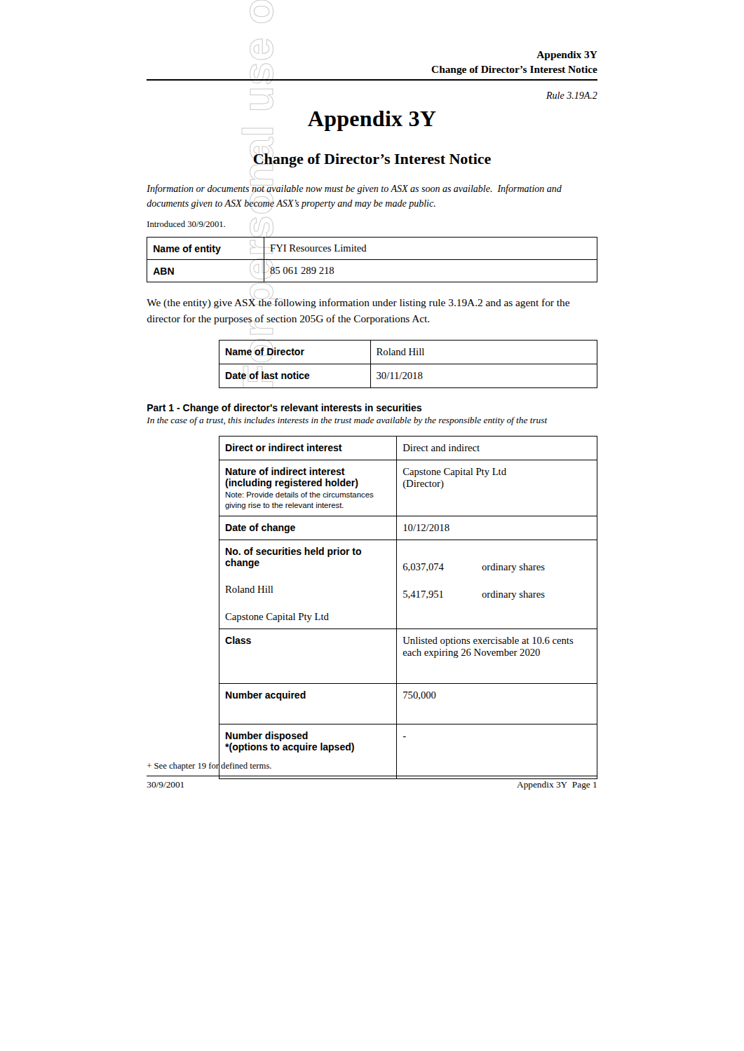For personal use only
Appendix 3Y
Change of Director’s Interest Notice
Rule 3.19A.2
Appendix 3Y
Change of Director’s Interest Notice
Information or documents not available now must be given to ASX as soon as available. Information and documents given to ASX become ASX’s property and may be made public.
Introduced 30/9/2001.
| Name of entity | FYI Resources Limited |
| ABN | 85 061 289 218 |
We (the entity) give ASX the following information under listing rule 3.19A.2 and as agent for the director for the purposes of section 205G of the Corporations Act.
| Name of Director | Roland Hill |
| Date of last notice | 30/11/2018 |
Part 1 - Change of director's relevant interests in securities
In the case of a trust, this includes interests in the trust made available by the responsible entity of the trust
| Direct or indirect interest | Direct and indirect |
| Nature of indirect interest (including registered holder) Note: Provide details of the circumstances giving rise to the relevant interest. | Capstone Capital Pty Ltd (Director) |
| Date of change | 10/12/2018 |
| No. of securities held prior to change Roland Hill Capstone Capital Pty Ltd | 6,037,074 ordinary shares 5,417,951 ordinary shares |
| Class | Unlisted options exercisable at 10.6 cents each expiring 26 November 2020 |
| Number acquired | 750,000 |
| Number disposed *(options to acquire lapsed) | - |
+ See chapter 19 for defined terms.
30/9/2001 Appendix 3Y Page 1